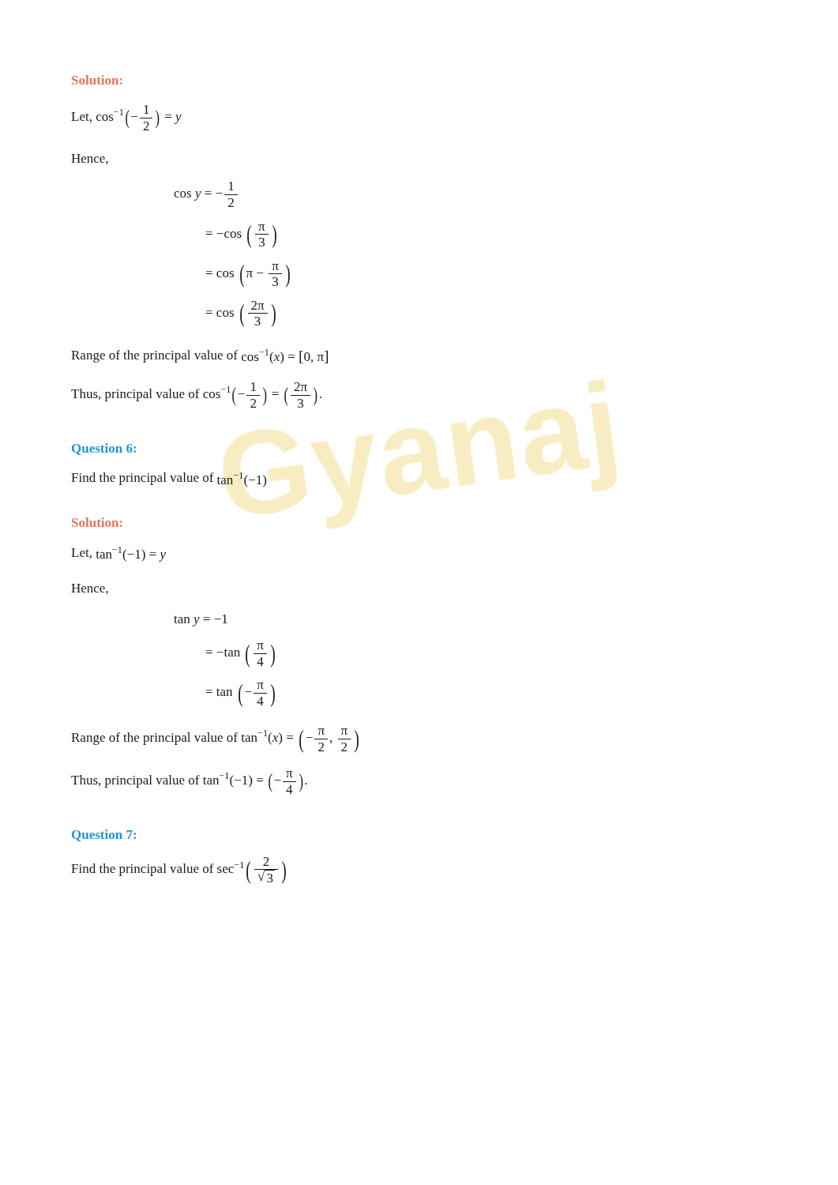Gyanaj
Solution:
Let, cos−1(−12) = y
Hence,
cos y = −12
= −cos (π 3)
= cos (π − π 3)
= cos (2π 3)
Range of the principal value of cos−1(x) = [0, π]
Thus, principal value of cos−1(−12) = (2π 3) .
Question 6:
Find the principal value of tan−1(−1)
Solution:
Let, tan−1(−1) = y
Hence,
tan y = −1
= −tan (π 4)
= tan (−π 4)
Range of the principal value of tan−1(x) = (−π 2, π 2)
Thus, principal value of tan−1(−1) = (−π 4) .
Question 7:
Find the principal value of sec−1(23)